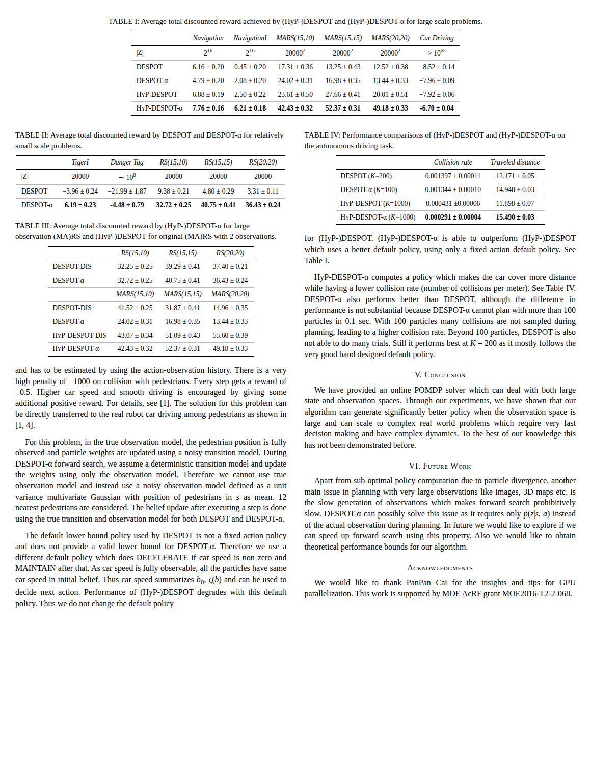TABLE I: Average total discounted reward achieved by (HyP-)DESPOT and (HyP-)DESPOT-α for large scale problems.
| | Navigation | NavigationI | MARS(15,10) | MARS(15,15) | MARS(20,20) | Car Driving |
| --- | --- | --- | --- | --- | --- | --- |
| /Z/ | 2 16 | 2 16 | 20000 2 | 20000 2 | 20000 2 | > 10 65 |
| DESPOT | 6.16 ± 0.20 | 0.45 ± 0.20 | 17.31 ± 0.36 | 13.25 ± 0.43 | 12.52 ± 0.38 | −8.52 ± 0.14 |
| DESPOT-α | 4.79 ± 0.20 | 2.08 ± 0.20 | 24.02 ± 0.31 | 16.98 ± 0.35 | 13.44 ± 0.33 | −7.96 ± 0.09 |
| H y P-DESPOT | 6.88 ± 0.19 | 2.50 ± 0.22 | 23.61 ± 0.50 | 27.66 ± 0.41 | 20.01 ± 0.51 | −7.92 ± 0.06 |
| H y P-DESPOT-α | 7.76 ± 0.16 | 6.21 ± 0.18 | 42.43 ± 0.32 | 52.37 ± 0.31 | 49.18 ± 0.33 | -6.70 ± 0.04 |
TABLE II: Average total discounted reward by DESPOT and DESPOT-α for relatively small scale problems.
| | TigerI | Danger Tag | RS(15,10) | RS(15,15) | RS(20,20) |
| --- | --- | --- | --- | --- | --- |
| /Z/ | 20000 | ∼ 10 8 | 20000 | 20000 | 20000 |
| DESPOT | −3.96 ± 0.24 | −21.99 ± 1.87 | 9.38 ± 0.21 | 4.80 ± 0.29 | 3.31 ± 0.11 |
| DESPOT-α | 6.19 ± 0.23 | -4.48 ± 0.79 | 32.72 ± 0.25 | 40.75 ± 0.41 | 36.43 ± 0.24 |
TABLE III: Average total discounted reward by (HyP-)DESPOT-α for large observation (MA)RS and (HyP-)DESPOT for original (MA)RS with 2 observations.
| | RS(15,10) | RS(15,15) | RS(20,20) |
| --- | --- | --- | --- |
| DESPOT-DIS | 32.25 ± 0.25 | 39.29 ± 0.41 | 37.40 ± 0.21 |
| DESPOT-α | 32.72 ± 0.25 | 40.75 ± 0.41 | 36.43 ± 0.24 |
| | MARS(15,10) | MARS(15,15) | MARS(20,20) |
| DESPOT-DIS | 41.52 ± 0.25 | 31.87 ± 0.41 | 14.96 ± 0.35 |
| DESPOT-α | 24.02 ± 0.31 | 16.98 ± 0.35 | 13.44 ± 0.33 |
| H y P-DESPOT-DIS | 43.07 ± 0.34 | 51.09 ± 0.43 | 55.60 ± 0.39 |
| H y P-DESPOT-α | 42.43 ± 0.32 | 52.37 ± 0.31 | 49.18 ± 0.33 |
and has to be estimated by using the action-observation history. There is a very high penalty of −1000 on collision with pedestrians. Every step gets a reward of −0.5. Higher car speed and smooth driving is encouraged by giving some additional positive reward. For details, see [1]. The solution for this problem can be directly transferred to the real robot car driving among pedestrians as shown in [1, 4].
For this problem, in the true observation model, the pedestrian position is fully observed and particle weights are updated using a noisy transition model. During DESPOT-α forward search, we assume a deterministic transition model and update the weights using only the observation model. Therefore we cannot use true observation model and instead use a noisy observation model defined as a unit variance multivariate Gaussian with position of pedestrians in s as mean. 12 nearest pedestrians are considered. The belief update after executing a step is done using the true transition and observation model for both DESPOT and DESPOT-α.
The default lower bound policy used by DESPOT is not a fixed action policy and does not provide a valid lower bound for DESPOT-α. Therefore we use a different default policy which does DECELERATE if car speed is non zero and MAINTAIN after that. As car speed is fully observable, all the particles have same car speed in initial belief. Thus car speed summarizes b0, ζ(b) and can be used to decide next action. Performance of (HyP-)DESPOT degrades with this default policy. Thus we do not change the default policy
TABLE IV: Performance comparisons of (HyP-)DESPOT and (HyP-)DESPOT-α on the autonomous driving task.
| | Collision rate | Traveled distance |
| --- | --- | --- |
| DESPOT ( K =200) | 0.001397 ± 0.00011 | 12.171 ± 0.05 |
| DESPOT-α ( K =100) | 0.001344 ± 0.00010 | 14.948 ± 0.03 |
| H y P-DESPOT ( K =1000) | 0.000431 ±0.00006 | 11.898 ± 0.07 |
| H y P-DESPOT-α ( K =1000) | 0.000291 ± 0.00004 | 15.490 ± 0.03 |
for (HyP-)DESPOT. (HyP-)DESPOT-α is able to outperform (HyP-)DESPOT which uses a better default policy, using only a fixed action default policy. See Table I.
HyP-DESPOT-α computes a policy which makes the car cover more distance while having a lower collision rate (number of collisions per meter). See Table IV. DESPOT-α also performs better than DESPOT, although the difference in performance is not substantial because DESPOT-α cannot plan with more than 100 particles in 0.1 sec. With 100 particles many collisions are not sampled during planning, leading to a higher collision rate. Beyond 100 particles, DESPOT is also not able to do many trials. Still it performs best at K = 200 as it mostly follows the very good hand designed default policy.
V. Conclusion
We have provided an online POMDP solver which can deal with both large state and observation spaces. Through our experiments, we have shown that our algorithm can generate significantly better policy when the observation space is large and can scale to complex real world problems which require very fast decision making and have complex dynamics. To the best of our knowledge this has not been demonstrated before.
VI. Future Work
Apart from sub-optimal policy computation due to particle divergence, another main issue in planning with very large observations like images, 3D maps etc. is the slow generation of observations which makes forward search prohibitively slow. DESPOT-α can possibly solve this issue as it requires only p(z|s, a) instead of the actual observation during planning. In future we would like to explore if we can speed up forward search using this property. Also we would like to obtain theoretical performance bounds for our algorithm.
Acknowledgments
We would like to thank PanPan Cai for the insights and tips for GPU parallelization. This work is supported by MOE AcRF grant MOE2016-T2-2-068.